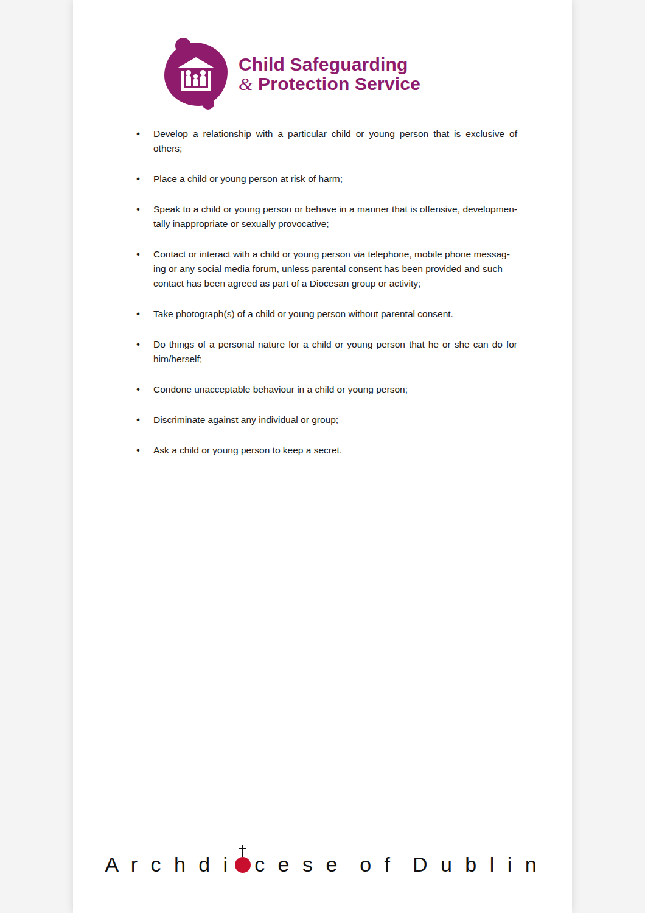Child Safeguarding
& Protection Service
Develop a relationship with a particular child or young person that is exclusive of others;
Place a child or young person at risk of harm;
Speak to a child or young person or behave in a manner that is offensive, developmentally inappropriate or sexually provocative;
Contact or interact with a child or young person via telephone, mobile phone messaging or any social media forum, unless parental consent has been provided and such contact has been agreed as part of a Diocesan group or activity;
Take photograph(s) of a child or young person without parental consent.
Do things of a personal nature for a child or young person that he or she can do for him/herself;
Condone unacceptable behaviour in a child or young person;
Discriminate against any individual or group;
Ask a child or young person to keep a secret.
A r c h d i c e s e o f D u b l i n